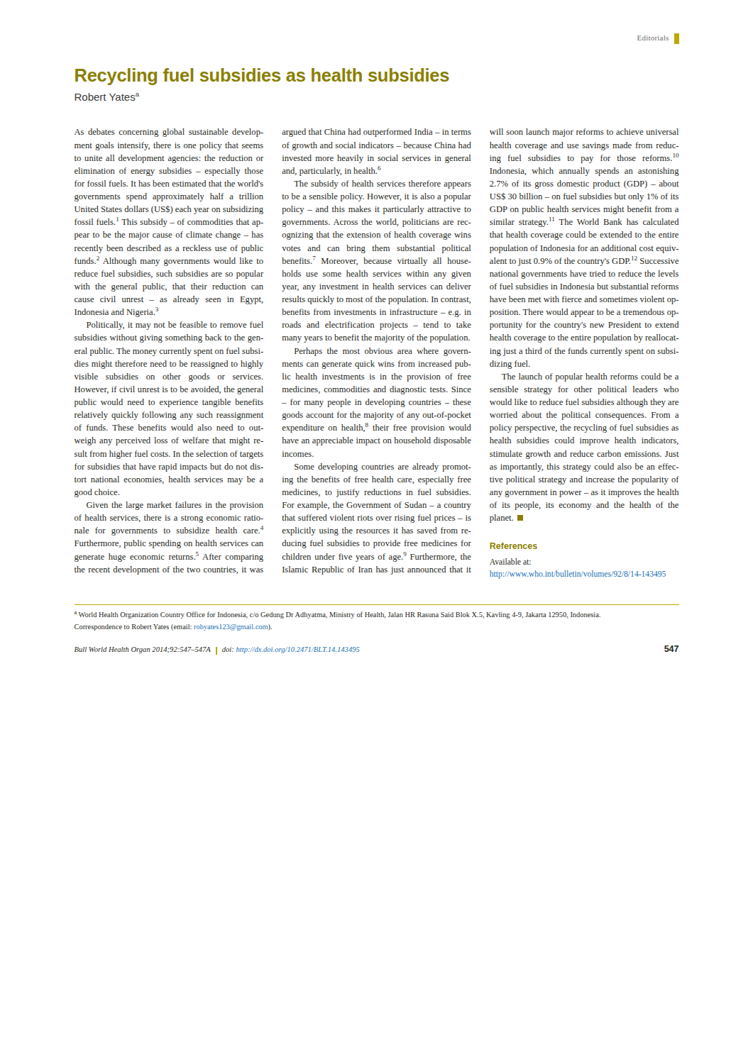Editorials
Recycling fuel subsidies as health subsidies
Robert Yatesa
As debates concerning global sustainable development goals intensify, there is one policy that seems to unite all development agencies: the reduction or elimination of energy subsidies – especially those for fossil fuels. It has been estimated that the world's governments spend approximately half a trillion United States dollars (US$) each year on subsidizing fossil fuels.1 This subsidy – of commodities that appear to be the major cause of climate change – has recently been described as a reckless use of public funds.2 Although many governments would like to reduce fuel subsidies, such subsidies are so popular with the general public, that their reduction can cause civil unrest – as already seen in Egypt, Indonesia and Nigeria.3
Politically, it may not be feasible to remove fuel subsidies without giving something back to the general public. The money currently spent on fuel subsidies might therefore need to be reassigned to highly visible subsidies on other goods or services. However, if civil unrest is to be avoided, the general public would need to experience tangible benefits relatively quickly following any such reassignment of funds. These benefits would also need to outweigh any perceived loss of welfare that might result from higher fuel costs. In the selection of targets for subsidies that have rapid impacts but do not distort national economies, health services may be a good choice.
Given the large market failures in the provision of health services, there is a strong economic rationale for governments to subsidize health care.4 Furthermore, public spending on health services can generate huge economic returns.5 After comparing the recent development of the two countries, it was argued that China had outperformed India – in terms of growth and social indicators – because China had invested more heavily in social services in general and, particularly, in health.6
The subsidy of health services therefore appears to be a sensible policy. However, it is also a popular policy – and this makes it particularly attractive to governments. Across the world, politicians are recognizing that the extension of health coverage wins votes and can bring them substantial political benefits.7 Moreover, because virtually all households use some health services within any given year, any investment in health services can deliver results quickly to most of the population. In contrast, benefits from investments in infrastructure – e.g. in roads and electrification projects – tend to take many years to benefit the majority of the population.
Perhaps the most obvious area where governments can generate quick wins from increased public health investments is in the provision of free medicines, commodities and diagnostic tests. Since – for many people in developing countries – these goods account for the majority of any out-of-pocket expenditure on health,8 their free provision would have an appreciable impact on household disposable incomes.
Some developing countries are already promoting the benefits of free health care, especially free medicines, to justify reductions in fuel subsidies. For example, the Government of Sudan – a country that suffered violent riots over rising fuel prices – is explicitly using the resources it has saved from reducing fuel subsidies to provide free medicines for children under five years of age.9 Furthermore, the Islamic Republic of Iran has just announced that it will soon launch major reforms to achieve universal health coverage and use savings made from reducing fuel subsidies to pay for those reforms.10 Indonesia, which annually spends an astonishing 2.7% of its gross domestic product (GDP) – about US$ 30 billion – on fuel subsidies but only 1% of its GDP on public health services might benefit from a similar strategy.11 The World Bank has calculated that health coverage could be extended to the entire population of Indonesia for an additional cost equivalent to just 0.9% of the country's GDP.12 Successive national governments have tried to reduce the levels of fuel subsidies in Indonesia but substantial reforms have been met with fierce and sometimes violent opposition. There would appear to be a tremendous opportunity for the country's new President to extend health coverage to the entire population by reallocating just a third of the funds currently spent on subsidizing fuel.
The launch of popular health reforms could be a sensible strategy for other political leaders who would like to reduce fuel subsidies although they are worried about the political consequences. From a policy perspective, the recycling of fuel subsidies as health subsidies could improve health indicators, stimulate growth and reduce carbon emissions. Just as importantly, this strategy could also be an effective political strategy and increase the popularity of any government in power – as it improves the health of its people, its economy and the health of the planet.
References
Available at: http://www.who.int/bulletin/volumes/92/8/14-143495
a World Health Organization Country Office for Indonesia, c/o Gedung Dr Adhyatma, Ministry of Health, Jalan HR Rasuna Said Blok X.5, Kavling 4-9, Jakarta 12950, Indonesia.
Correspondence to Robert Yates (email: robyates123@gmail.com).
Bull World Health Organ 2014;92:547–547A doi: http://dx.doi.org/10.2471/BLT.14.143495
547